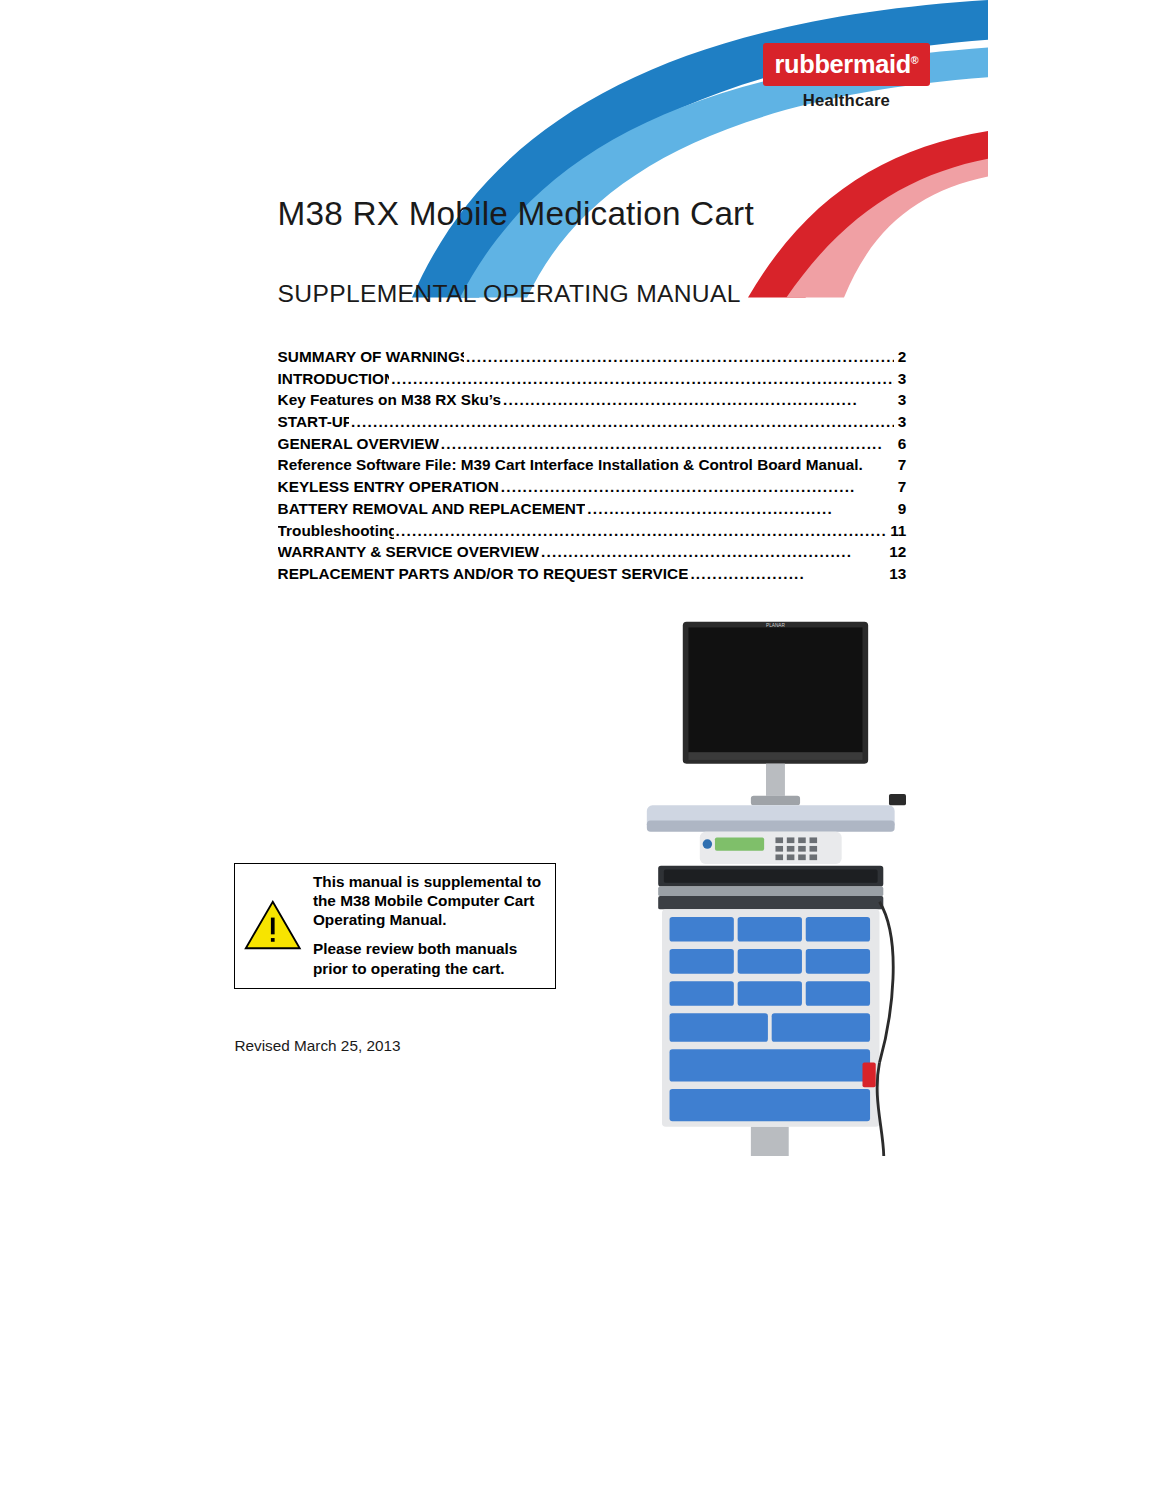rubbermaid®
Healthcare
M38 RX Mobile Medication Cart
SUPPLEMENTAL OPERATING MANUAL
SUMMARY OF WARNINGS................................................................................. 2
INTRODUCTION................................................................................................. 3
Key Features on M38 RX Sku’s................................................................. 3
START-UP......................................................................................................... 3
GENERAL OVERVIEW................................................................................. 6
Reference Software File: M39 Cart Interface Installation & Control Board Manual. 7
KEYLESS ENTRY OPERATION................................................................. 7
BATTERY REMOVAL AND REPLACEMENT............................................. 9
Troubleshooting............................................................................................. 11
WARRANTY & SERVICE OVERVIEW......................................................... 12
REPLACEMENT PARTS AND/OR TO REQUEST SERVICE..................... 13
PLANAR
This manual is supplemental to the M38 Mobile Computer Cart Operating Manual.
Please review both manuals prior to operating the cart.
Revised March 25, 2013